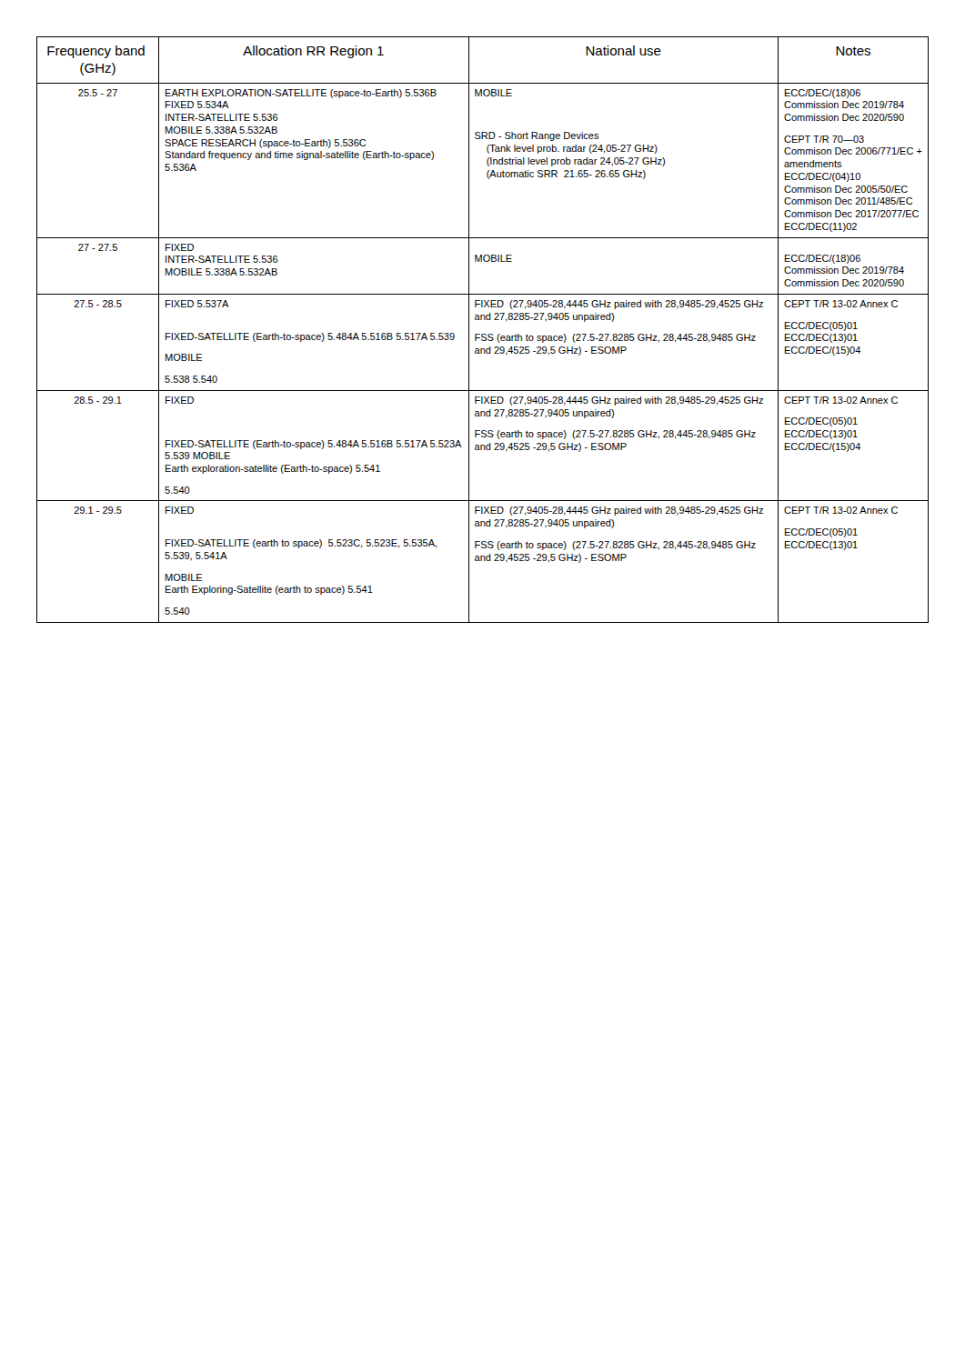| Frequency band (GHz) | Allocation RR Region 1 | National use | Notes |
| --- | --- | --- | --- |
| 25.5 - 27 | EARTH EXPLORATION-SATELLITE (space-to-Earth) 5.536B FIXED 5.534A INTER-SATELLITE 5.536 MOBILE 5.338A 5.532AB SPACE RESEARCH (space-to-Earth) 5.536C Standard frequency and time signal-satellite (Earth-to-space) 5.536A | MOBILE SRD - Short Range Devices (Tank level prob. radar (24,05-27 GHz) (Indstrial level prob radar 24,05-27 GHz) (Automatic SRR 21.65- 26.65 GHz) | ECC/DEC/(18)06 Commission Dec 2019/784 Commission Dec 2020/590 CEPT T/R 70—03 Commison Dec 2006/771/EC + amendments ECC/DEC/(04)10 Commison Dec 2005/50/EC Commison Dec 2011/485/EC Commison Dec 2017/2077/EC ECC/DEC(11)02 |
| 27 - 27.5 | FIXED INTER-SATELLITE 5.536 MOBILE 5.338A 5.532AB | MOBILE | ECC/DEC/(18)06 Commission Dec 2019/784 Commission Dec 2020/590 |
| 27.5 - 28.5 | FIXED 5.537A FIXED-SATELLITE (Earth-to-space) 5.484A 5.516B 5.517A 5.539 MOBILE 5.538 5.540 | FIXED (27,9405-28,4445 GHz paired with 28,9485-29,4525 GHz and 27,8285-27,9405 unpaired) FSS (earth to space) (27.5-27.8285 GHz, 28,445-28,9485 GHz and 29,4525 -29,5 GHz) - ESOMP | CEPT T/R 13-02 Annex C ECC/DEC(05)01 ECC/DEC(13)01 ECC/DEC/(15)04 |
| 28.5 - 29.1 | FIXED FIXED-SATELLITE (Earth-to-space) 5.484A 5.516B 5.517A 5.523A 5.539 MOBILE Earth exploration-satellite (Earth-to-space) 5.541 5.540 | FIXED (27,9405-28,4445 GHz paired with 28,9485-29,4525 GHz and 27,8285-27,9405 unpaired) FSS (earth to space) (27.5-27.8285 GHz, 28,445-28,9485 GHz and 29,4525 -29,5 GHz) - ESOMP | CEPT T/R 13-02 Annex C ECC/DEC(05)01 ECC/DEC(13)01 ECC/DEC/(15)04 |
| 29.1 - 29.5 | FIXED FIXED-SATELLITE (earth to space) 5.523C, 5.523E, 5.535A, 5.539, 5.541A MOBILE Earth Exploring-Satellite (earth to space) 5.541 5.540 | FIXED (27,9405-28,4445 GHz paired with 28,9485-29,4525 GHz and 27,8285-27,9405 unpaired) FSS (earth to space) (27.5-27.8285 GHz, 28,445-28,9485 GHz and 29,4525 -29,5 GHz) - ESOMP | CEPT T/R 13-02 Annex C ECC/DEC(05)01 ECC/DEC(13)01 |